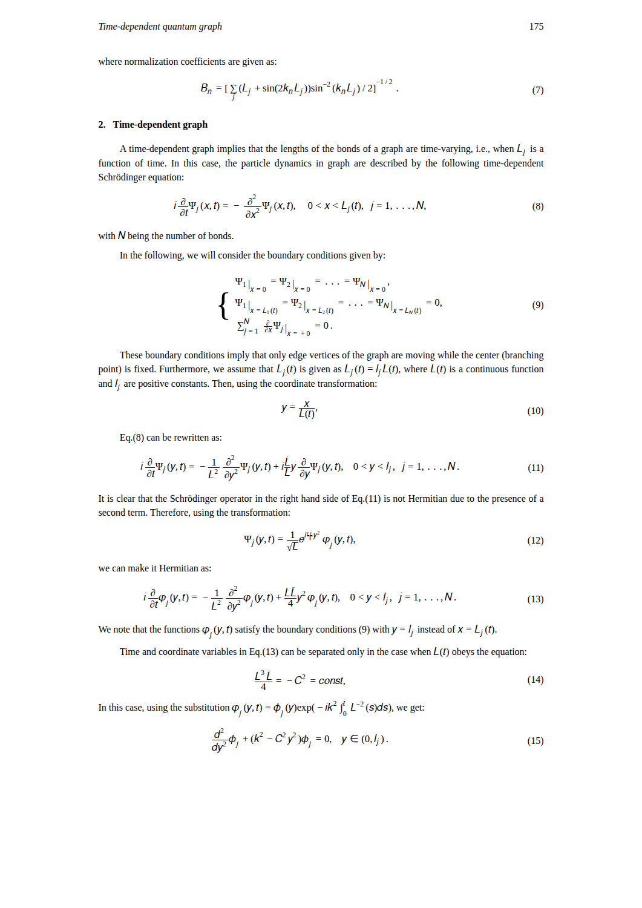Time-dependent quantum graph 175
where normalization coefficients are given as:
Bn = [ ∑j ( Lj + sin (2knLj) ) sin−2 (knLj) /2 ] −1/2 .
(7)
2. Time-dependent graph
A time-dependent graph implies that the lengths of the bonds of a graph are time-varying, i.e., when Lj is a function of time. In this case, the particle dynamics in graph are described by the following time-dependent Schrödinger equation:
i ∂∂t Ψj (x,t) = − ∂2∂x2 Ψj (x,t) , 0<x<Lj(t), j=1,...,N,
(8)
with N being the number of bonds.
In the following, we will consider the boundary conditions given by:
| { | Ψ 1 / x = 0 = Ψ 2 / x = 0 = . . . = Ψ N / x = 0 , |
| Ψ 1 / x = L 1 ( t ) = Ψ 2 / x = L 2 ( t ) = . . . = Ψ N / x = L N ( t ) = 0 , |
| ∑ j = 1 N ∂ ∂ x Ψ j / x = + 0 = 0 . |
(9)
These boundary conditions imply that only edge vertices of the graph are moving while the center (branching point) is fixed. Furthermore, we assume that Lj(t) is given as Lj(t)=ljL(t), where L(t) is a continuous function and lj are positive constants. Then, using the coordinate transformation:
y= xL(t) ,
(10)
Eq.(8) can be rewritten as:
i ∂∂t Ψj (y,t) = − 1L2 ∂2∂y2 Ψj (y,t) + i L̇L y ∂∂y Ψj (y,t) , 0<y<lj, j=1,...,N.
(11)
It is clear that the Schrödinger operator in the right hand side of Eq.(11) is not Hermitian due to the presence of a second term. Therefore, using the transformation:
Ψj (y,t) = 1L eiLL̇4y2 φj (y,t) ,
(12)
we can make it Hermitian as:
i ∂∂t φj (y,t) = − 1L2 ∂2∂y2 φj (y,t) + LL̈4 y2 φj (y,t) , 0<y<lj, j=1,...,N.
(13)
We note that the functions φj(y,t) satisfy the boundary conditions (9) with y=lj instead of x=Lj(t).
Time and coordinate variables in Eq.(13) can be separated only in the case when L(t) obeys the equation:
L3L̈4 = −C2 = const ,
(14)
In this case, using the substitution φj(y,t)=ϕj(y)exp(−ik2∫0tL−2(s)ds), we get:
d2dy2 ϕj + (k2−C2y2) ϕj =0, y∈(0,lj).
(15)